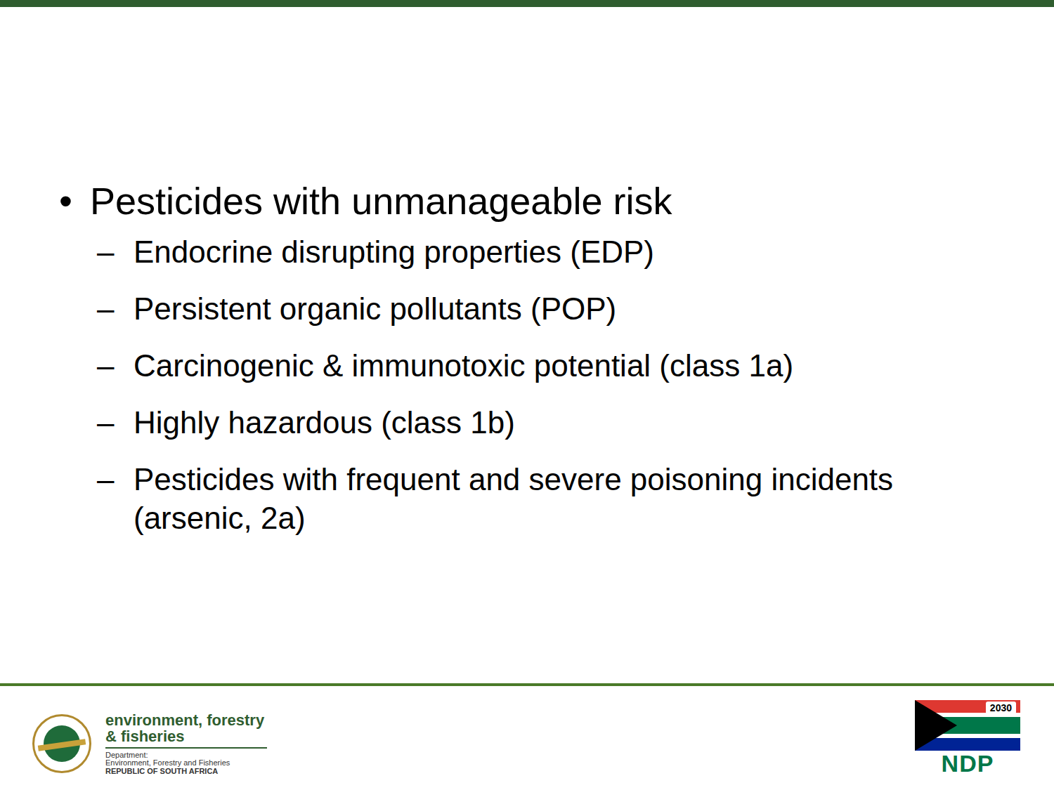Pesticides with unmanageable risk
Endocrine disrupting properties (EDP)
Persistent organic pollutants (POP)
Carcinogenic & immunotoxic potential (class 1a)
Highly hazardous (class 1b)
Pesticides with frequent and severe poisoning incidents (arsenic, 2a)
environment, forestry
& fisheries
Department:
Environment, Forestry and Fisheries
REPUBLIC OF SOUTH AFRICA
2030
NDP